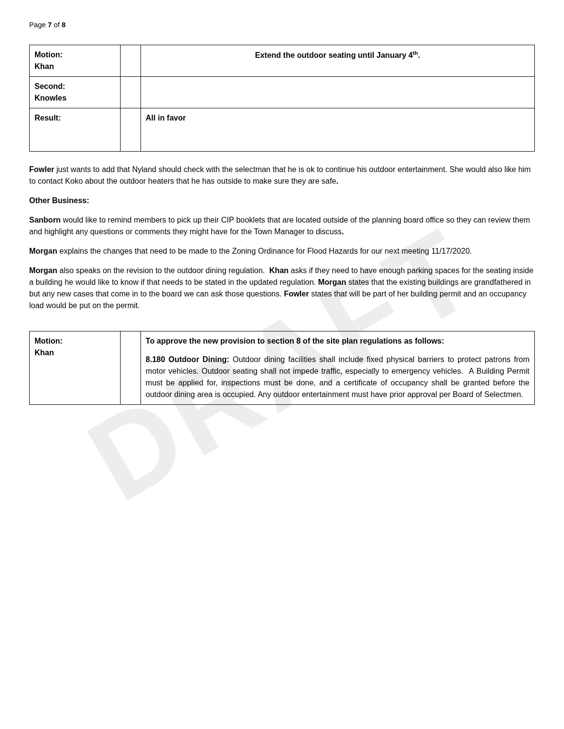DRAFT
Page 7 of 8
| Motion: Khan | | Extend the outdoor seating until January 4 th . |
| Second: Knowles | | |
| Result: | | All in favor |
Fowler just wants to add that Nyland should check with the selectman that he is ok to continue his outdoor entertainment. She would also like him to contact Koko about the outdoor heaters that he has outside to make sure they are safe.
Other Business:
Sanborn would like to remind members to pick up their CIP booklets that are located outside of the planning board office so they can review them and highlight any questions or comments they might have for the Town Manager to discuss.
Morgan explains the changes that need to be made to the Zoning Ordinance for Flood Hazards for our next meeting 11/17/2020.
Morgan also speaks on the revision to the outdoor dining regulation. Khan asks if they need to have enough parking spaces for the seating inside a building he would like to know if that needs to be stated in the updated regulation. Morgan states that the existing buildings are grandfathered in but any new cases that come in to the board we can ask those questions. Fowler states that will be part of her building permit and an occupancy load would be put on the permit.
| Motion: Khan | | To approve the new provision to section 8 of the site plan regulations as follows: 8.180 Outdoor Dining: Outdoor dining facilities shall include fixed physical barriers to protect patrons from motor vehicles. Outdoor seating shall not impede traffic, especially to emergency vehicles. A Building Permit must be applied for, inspections must be done, and a certificate of occupancy shall be granted before the outdoor dining area is occupied. Any outdoor entertainment must have prior approval per Board of Selectmen. |